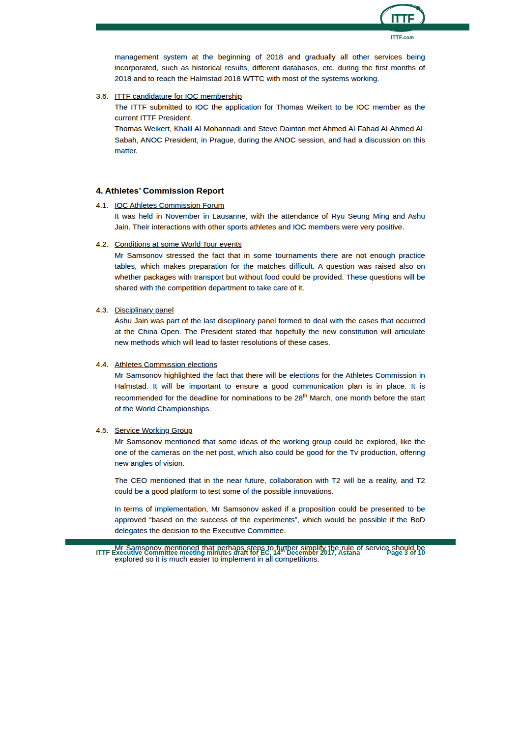ITTF
ITTF.com
management system at the beginning of 2018 and gradually all other services being incorporated, such as historical results, different databases, etc. during the first months of 2018 and to reach the Halmstad 2018 WTTC with most of the systems working.
3.6.
ITTF candidature for IOC membership
The ITTF submitted to IOC the application for Thomas Weikert to be IOC member as the current ITTF President.
Thomas Weikert, Khalil Al-Mohannadi and Steve Dainton met Ahmed Al-Fahad Al-Ahmed Al-Sabah, ANOC President, in Prague, during the ANOC session, and had a discussion on this matter.
4. Athletes’ Commission Report
4.1.
IOC Athletes Commission Forum
It was held in November in Lausanne, with the attendance of Ryu Seung Ming and Ashu Jain. Their interactions with other sports athletes and IOC members were very positive.
4.2.
Conditions at some World Tour events
Mr Samsonov stressed the fact that in some tournaments there are not enough practice tables, which makes preparation for the matches difficult. A question was raised also on whether packages with transport but without food could be provided. These questions will be shared with the competition department to take care of it.
4.3.
Disciplinary panel
Ashu Jain was part of the last disciplinary panel formed to deal with the cases that occurred at the China Open. The President stated that hopefully the new constitution will articulate new methods which will lead to faster resolutions of these cases.
4.4.
Athletes Commission elections
Mr Samsonov highlighted the fact that there will be elections for the Athletes Commission in Halmstad. It will be important to ensure a good communication plan is in place. It is recommended for the deadline for nominations to be 28th March, one month before the start of the World Championships.
4.5.
Service Working Group
Mr Samsonov mentioned that some ideas of the working group could be explored, like the one of the cameras on the net post, which also could be good for the Tv production, offering new angles of vision.
The CEO mentioned that in the near future, collaboration with T2 will be a reality, and T2 could be a good platform to test some of the possible innovations.
In terms of implementation, Mr Samsonov asked if a proposition could be presented to be approved “based on the success of the experiments”, which would be possible if the BoD delegates the decision to the Executive Committee.
Mr Samsonov mentioned that perhaps steps to further simplify the rule of service should be explored so it is much easier to implement in all competitions.
ITTF Executive Committee meeting minutes draft for EC, 14th December 2017, Astana Page 3 of 10